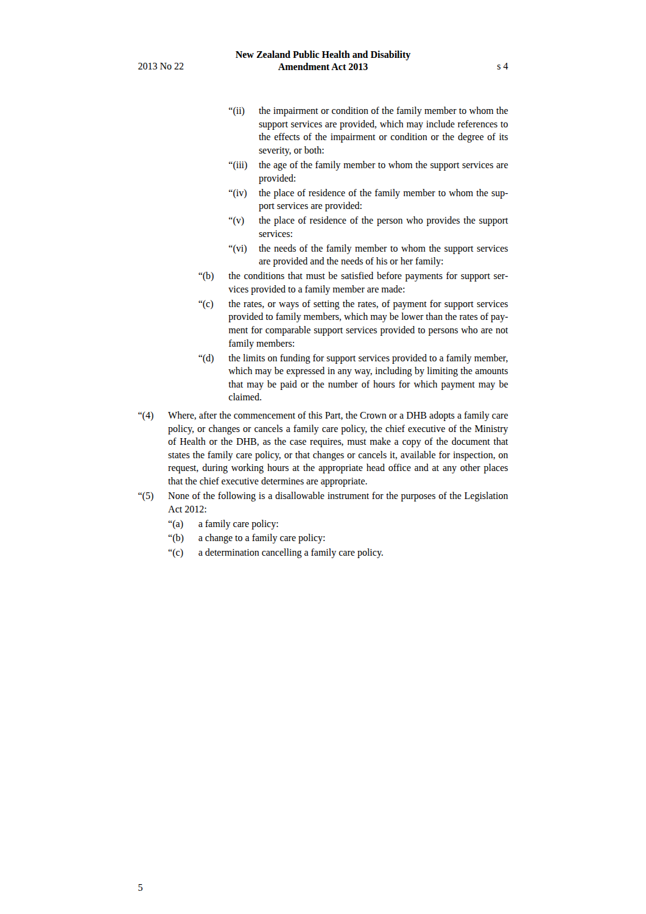2013 No 22
New Zealand Public Health and Disability
Amendment Act 2013
s 4
“(ii)
the impairment or condition of the family member to whom the support services are provided, which may include references to the effects of the impairment or condition or the degree of its severity, or both:
“(iii)
the age of the family member to whom the support services are provided:
“(iv)
the place of residence of the family member to whom the support services are provided:
“(v)
the place of residence of the person who provides the support services:
“(vi)
the needs of the family member to whom the support services are provided and the needs of his or her family:
“(b)
the conditions that must be satisfied before payments for support services provided to a family member are made:
“(c)
the rates, or ways of setting the rates, of payment for support services provided to family members, which may be lower than the rates of payment for comparable support services provided to persons who are not family members:
“(d)
the limits on funding for support services provided to a family member, which may be expressed in any way, including by limiting the amounts that may be paid or the number of hours for which payment may be claimed.
“(4)
Where, after the commencement of this Part, the Crown or a DHB adopts a family care policy, or changes or cancels a family care policy, the chief executive of the Ministry of Health or the DHB, as the case requires, must make a copy of the document that states the family care policy, or that changes or cancels it, available for inspection, on request, during working hours at the appropriate head office and at any other places that the chief executive determines are appropriate.
“(5)
None of the following is a disallowable instrument for the purposes of the Legislation Act 2012:
“(a)
a family care policy:
“(b)
a change to a family care policy:
“(c)
a determination cancelling a family care policy.
5